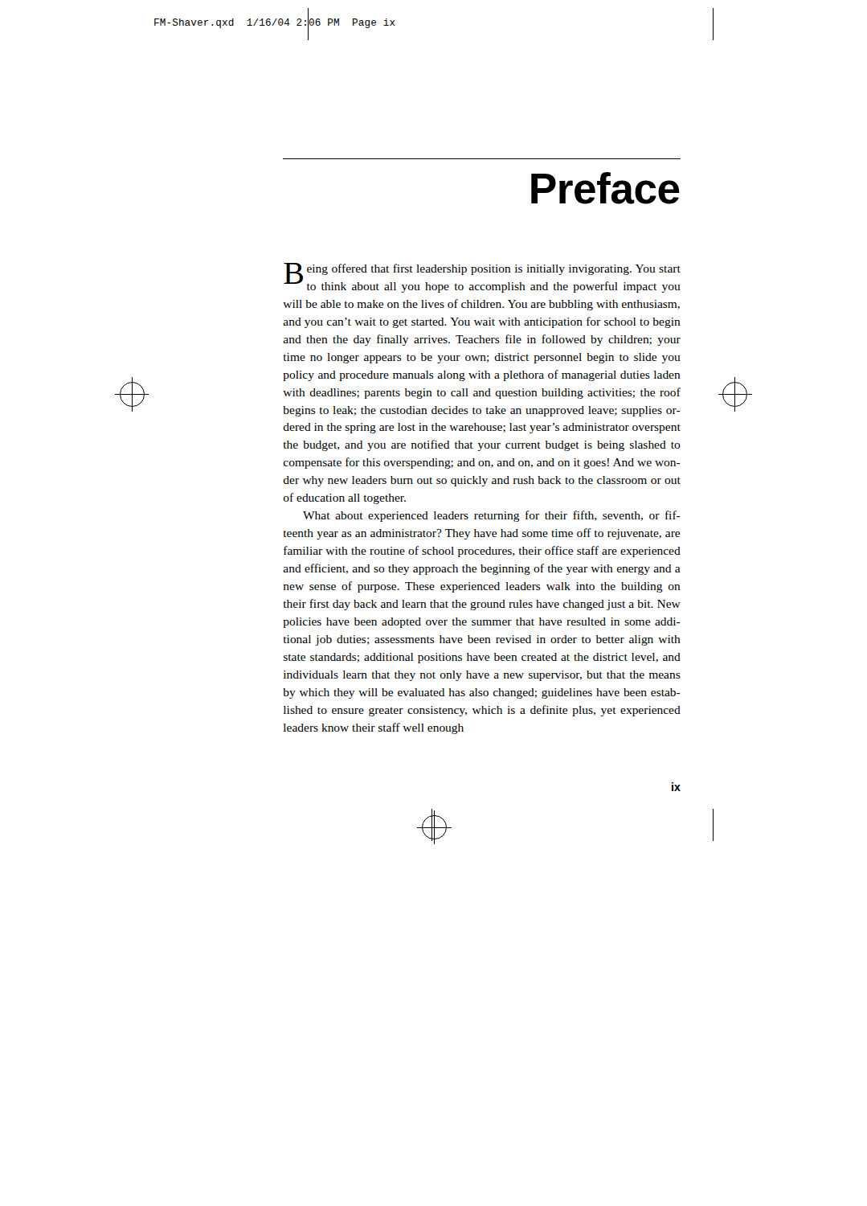FM-Shaver.qxd 1/16/04 2:06 PM Page ix
Preface
Being offered that first leadership position is initially invigorating. You start to think about all you hope to accomplish and the powerful impact you will be able to make on the lives of children. You are bubbling with enthusiasm, and you can’t wait to get started. You wait with anticipation for school to begin and then the day finally arrives. Teachers file in followed by children; your time no longer appears to be your own; district personnel begin to slide you policy and procedure manuals along with a plethora of managerial duties laden with deadlines; parents begin to call and question building activities; the roof begins to leak; the custodian decides to take an unapproved leave; supplies ordered in the spring are lost in the warehouse; last year’s administrator overspent the budget, and you are notified that your current budget is being slashed to compensate for this overspending; and on, and on, and on it goes! And we wonder why new leaders burn out so quickly and rush back to the classroom or out of education all together.
What about experienced leaders returning for their fifth, seventh, or fifteenth year as an administrator? They have had some time off to rejuvenate, are familiar with the routine of school procedures, their office staff are experienced and efficient, and so they approach the beginning of the year with energy and a new sense of purpose. These experienced leaders walk into the building on their first day back and learn that the ground rules have changed just a bit. New policies have been adopted over the summer that have resulted in some additional job duties; assessments have been revised in order to better align with state standards; additional positions have been created at the district level, and individuals learn that they not only have a new supervisor, but that the means by which they will be evaluated has also changed; guidelines have been established to ensure greater consistency, which is a definite plus, yet experienced leaders know their staff well enough
ix